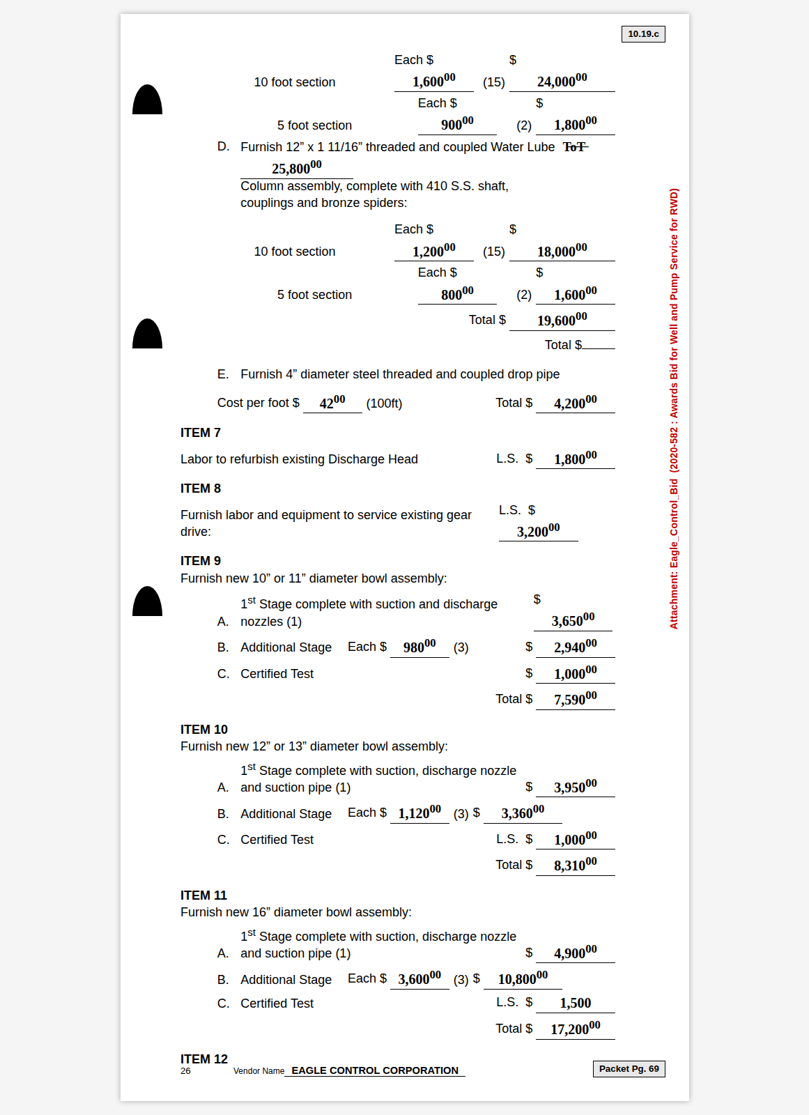10.19.c
Attachment: Eagle_Control_Bid (2020-582 : Awards Bid for Well and Pump Service for RWD)
Packet Pg. 69
10 foot section Each $ 1,60000 (15) $ 24,00000
5 foot section Each $ 90000 (2) $ 1,80000
D. Furnish 12” x 1 11/16” threaded and coupled Water Lube T̶o̶T̶ 25,80000
Column assembly, complete with 410 S.S. shaft,
couplings and bronze spiders:
10 foot section Each $ 1,20000 (15) $ 18,00000
5 foot section Each $ 80000 (2) $ 1,60000
Total $ 19,60000
Total $
E. Furnish 4” diameter steel threaded and coupled drop pipe
Cost per foot $ 4200 (100ft) Total $ 4,20000
ITEM 7
Labor to refurbish existing Discharge Head L.S. $ 1,80000
ITEM 8
Furnish labor and equipment to service existing gear drive: L.S. $ 3,20000
ITEM 9
Furnish new 10” or 11” diameter bowl assembly:
A. 1st Stage complete with suction and discharge nozzles (1) $ 3,65000
B. Additional Stage Each $ 98000 (3) $ 2,94000
C. Certified Test $ 1,00000
Total $ 7,59000
ITEM 10
Furnish new 12” or 13” diameter bowl assembly:
A. 1st Stage complete with suction, discharge nozzle
and suction pipe (1) $ 3,95000
B. Additional Stage Each $ 1,12000 (3) $ 3,36000
C. Certified Test L.S. $ 1,00000
Total $ 8,31000
ITEM 11
Furnish new 16” diameter bowl assembly:
A. 1st Stage complete with suction, discharge nozzle
and suction pipe (1) $ 4,90000
B. Additional Stage Each $ 3,60000 (3) $ 10,80000
C. Certified Test L.S. $ 1,500
Total $ 17,20000
ITEM 12
26 Vendor NameEAGLE CONTROL CORPORATION